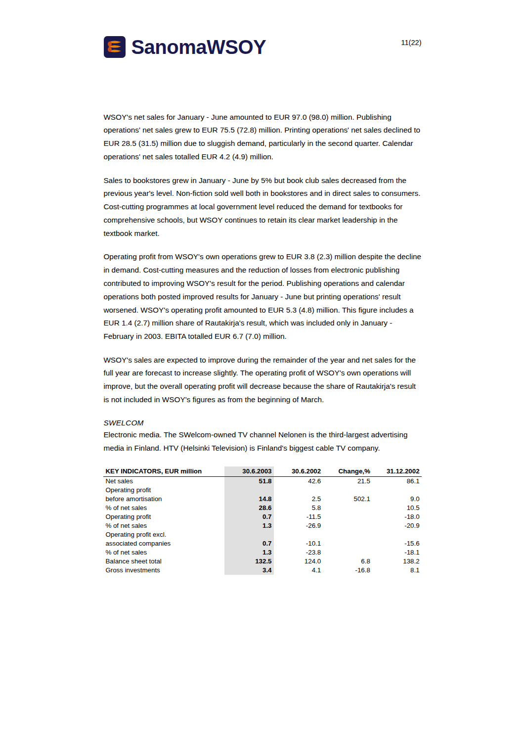SanomaWSOY
11(22)
WSOY's net sales for January - June amounted to EUR 97.0 (98.0) million. Publishing operations' net sales grew to EUR 75.5 (72.8) million. Printing operations' net sales declined to EUR 28.5 (31.5) million due to sluggish demand, particularly in the second quarter. Calendar operations' net sales totalled EUR 4.2 (4.9) million.
Sales to bookstores grew in January - June by 5% but book club sales decreased from the previous year's level. Non-fiction sold well both in bookstores and in direct sales to consumers. Cost-cutting programmes at local government level reduced the demand for textbooks for comprehensive schools, but WSOY continues to retain its clear market leadership in the textbook market.
Operating profit from WSOY's own operations grew to EUR 3.8 (2.3) million despite the decline in demand. Cost-cutting measures and the reduction of losses from electronic publishing contributed to improving WSOY's result for the period. Publishing operations and calendar operations both posted improved results for January - June but printing operations' result worsened. WSOY's operating profit amounted to EUR 5.3 (4.8) million. This figure includes a EUR 1.4 (2.7) million share of Rautakirja's result, which was included only in January - February in 2003. EBITA totalled EUR 6.7 (7.0) million.
WSOY's sales are expected to improve during the remainder of the year and net sales for the full year are forecast to increase slightly. The operating profit of WSOY's own operations will improve, but the overall operating profit will decrease because the share of Rautakirja's result is not included in WSOY's figures as from the beginning of March.
SWELCOM
Electronic media. The SWelcom-owned TV channel Nelonen is the third-largest advertising media in Finland. HTV (Helsinki Television) is Finland's biggest cable TV company.
| KEY INDICATORS, EUR million | 30.6.2003 | 30.6.2002 | Change,% | 31.12.2002 |
| --- | --- | --- | --- | --- |
| Net sales | 51.8 | 42.6 | 21.5 | 86.1 |
| Operating profit | | | | |
| before amortisation | 14.8 | 2.5 | 502.1 | 9.0 |
| % of net sales | 28.6 | 5.8 | | 10.5 |
| Operating profit | 0.7 | -11.5 | | -18.0 |
| % of net sales | 1.3 | -26.9 | | -20.9 |
| Operating profit excl. | | | | |
| associated companies | 0.7 | -10.1 | | -15.6 |
| % of net sales | 1.3 | -23.8 | | -18.1 |
| Balance sheet total | 132.5 | 124.0 | 6.8 | 138.2 |
| Gross investments | 3.4 | 4.1 | -16.8 | 8.1 |